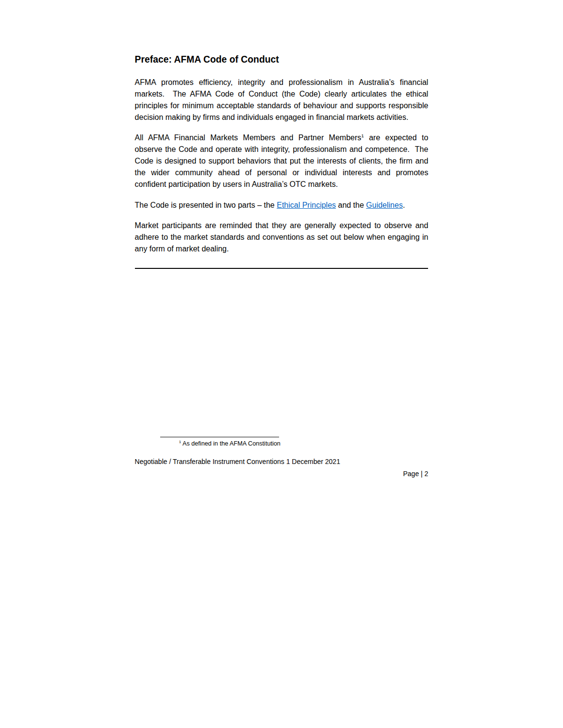Preface: AFMA Code of Conduct
AFMA promotes efficiency, integrity and professionalism in Australia’s financial markets. The AFMA Code of Conduct (the Code) clearly articulates the ethical principles for minimum acceptable standards of behaviour and supports responsible decision making by firms and individuals engaged in financial markets activities.
All AFMA Financial Markets Members and Partner Members1 are expected to observe the Code and operate with integrity, professionalism and competence. The Code is designed to support behaviors that put the interests of clients, the firm and the wider community ahead of personal or individual interests and promotes confident participation by users in Australia’s OTC markets.
The Code is presented in two parts – the Ethical Principles and the Guidelines.
Market participants are reminded that they are generally expected to observe and adhere to the market standards and conventions as set out below when engaging in any form of market dealing.
1 As defined in the AFMA Constitution
Negotiable / Transferable Instrument Conventions 1 December 2021 Page | 2